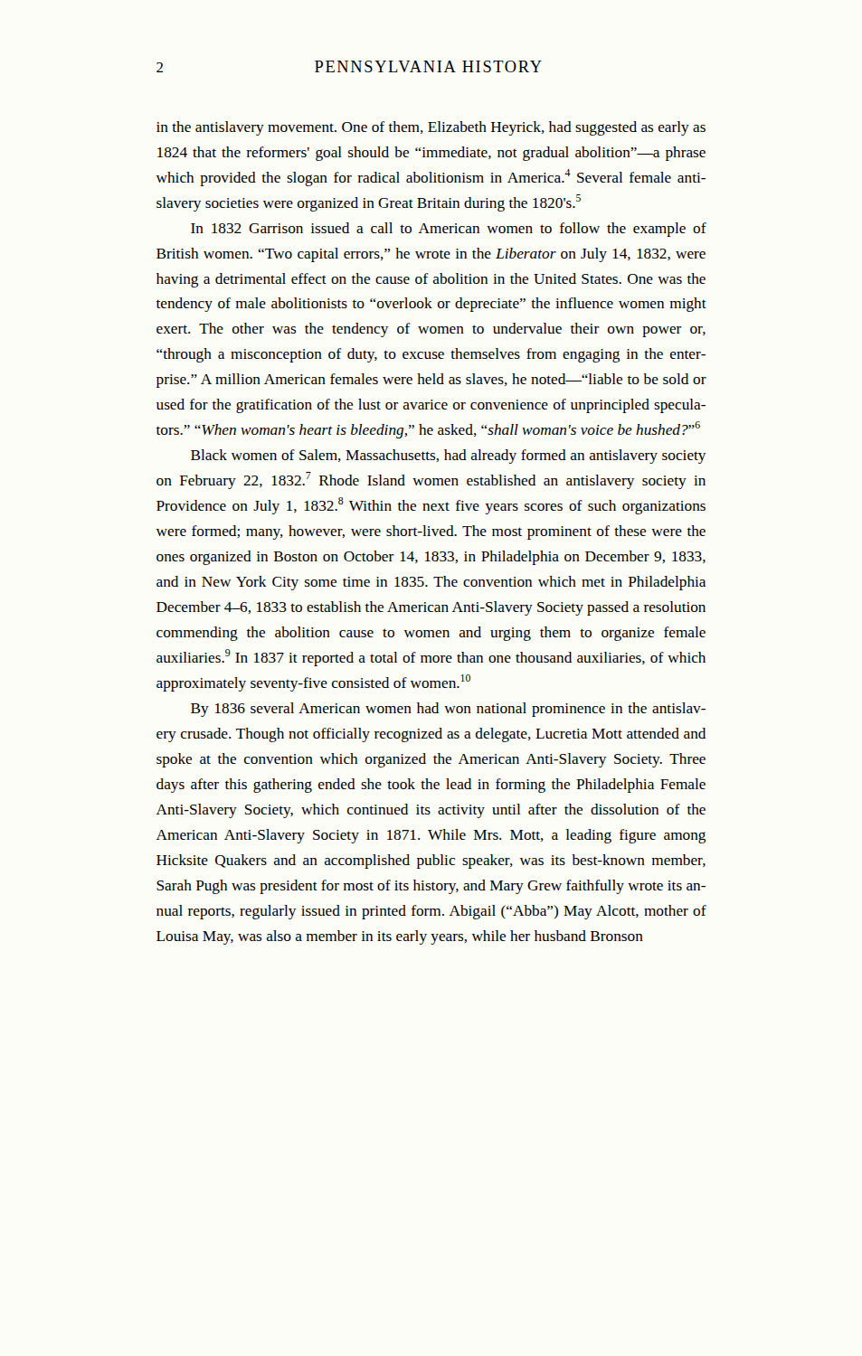2 PENNSYLVANIA HISTORY
in the antislavery movement. One of them, Elizabeth Heyrick, had suggested as early as 1824 that the reformers' goal should be “immediate, not gradual abolition”—a phrase which provided the slogan for radical abolitionism in America.4 Several female antislavery societies were organized in Great Britain during the 1820's.5
In 1832 Garrison issued a call to American women to follow the example of British women. “Two capital errors,” he wrote in the Liberator on July 14, 1832, were having a detrimental effect on the cause of abolition in the United States. One was the tendency of male abolitionists to “overlook or depreciate” the influence women might exert. The other was the tendency of women to undervalue their own power or, “through a misconception of duty, to excuse themselves from engaging in the enterprise.” A million American females were held as slaves, he noted—“liable to be sold or used for the gratification of the lust or avarice or convenience of unprincipled speculators.” “When woman's heart is bleeding,” he asked, “shall woman's voice be hushed?”6
Black women of Salem, Massachusetts, had already formed an antislavery society on February 22, 1832.7 Rhode Island women established an antislavery society in Providence on July 1, 1832.8 Within the next five years scores of such organizations were formed; many, however, were short-lived. The most prominent of these were the ones organized in Boston on October 14, 1833, in Philadelphia on December 9, 1833, and in New York City some time in 1835. The convention which met in Philadelphia December 4–6, 1833 to establish the American Anti-Slavery Society passed a resolution commending the abolition cause to women and urging them to organize female auxiliaries.9 In 1837 it reported a total of more than one thousand auxiliaries, of which approximately seventy-five consisted of women.10
By 1836 several American women had won national prominence in the antislavery crusade. Though not officially recognized as a delegate, Lucretia Mott attended and spoke at the convention which organized the American Anti-Slavery Society. Three days after this gathering ended she took the lead in forming the Philadelphia Female Anti-Slavery Society, which continued its activity until after the dissolution of the American Anti-Slavery Society in 1871. While Mrs. Mott, a leading figure among Hicksite Quakers and an accomplished public speaker, was its best-known member, Sarah Pugh was president for most of its history, and Mary Grew faithfully wrote its annual reports, regularly issued in printed form. Abigail (“Abba”) May Alcott, mother of Louisa May, was also a member in its early years, while her husband Bronson